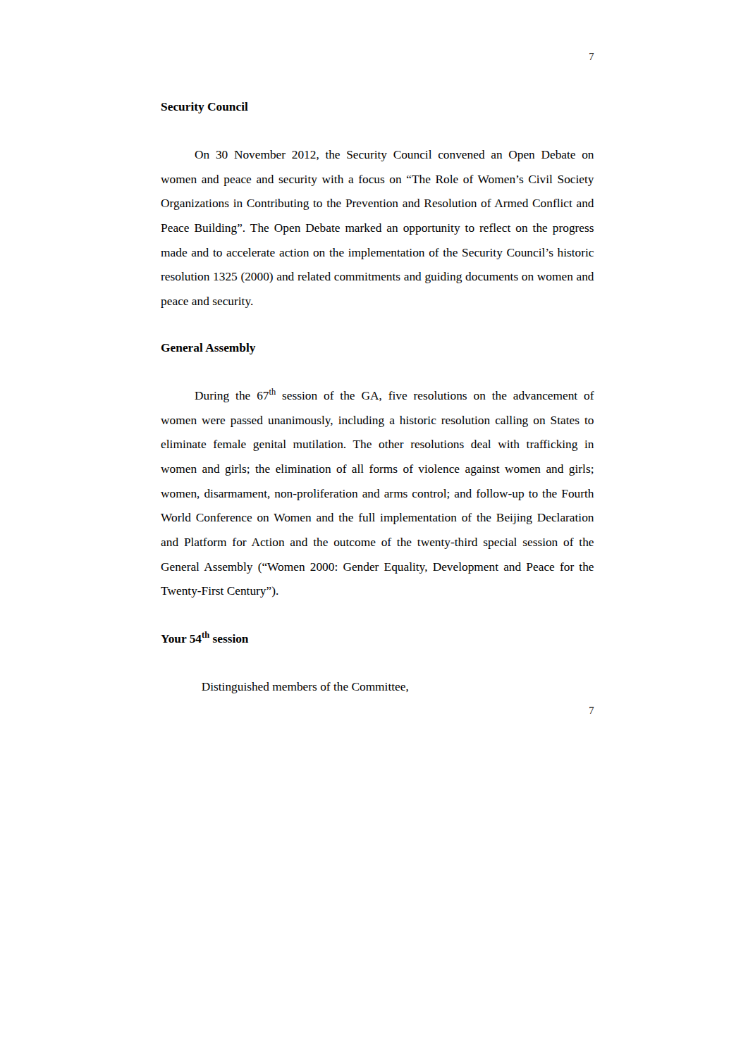7
Security Council
On 30 November 2012, the Security Council convened an Open Debate on women and peace and security with a focus on “The Role of Women’s Civil Society Organizations in Contributing to the Prevention and Resolution of Armed Conflict and Peace Building”. The Open Debate marked an opportunity to reflect on the progress made and to accelerate action on the implementation of the Security Council’s historic resolution 1325 (2000) and related commitments and guiding documents on women and peace and security.
General Assembly
During the 67th session of the GA, five resolutions on the advancement of women were passed unanimously, including a historic resolution calling on States to eliminate female genital mutilation. The other resolutions deal with trafficking in women and girls; the elimination of all forms of violence against women and girls; women, disarmament, non-proliferation and arms control; and follow-up to the Fourth World Conference on Women and the full implementation of the Beijing Declaration and Platform for Action and the outcome of the twenty-third special session of the General Assembly (“Women 2000: Gender Equality, Development and Peace for the Twenty-First Century”).
Your 54th session
Distinguished members of the Committee,
7